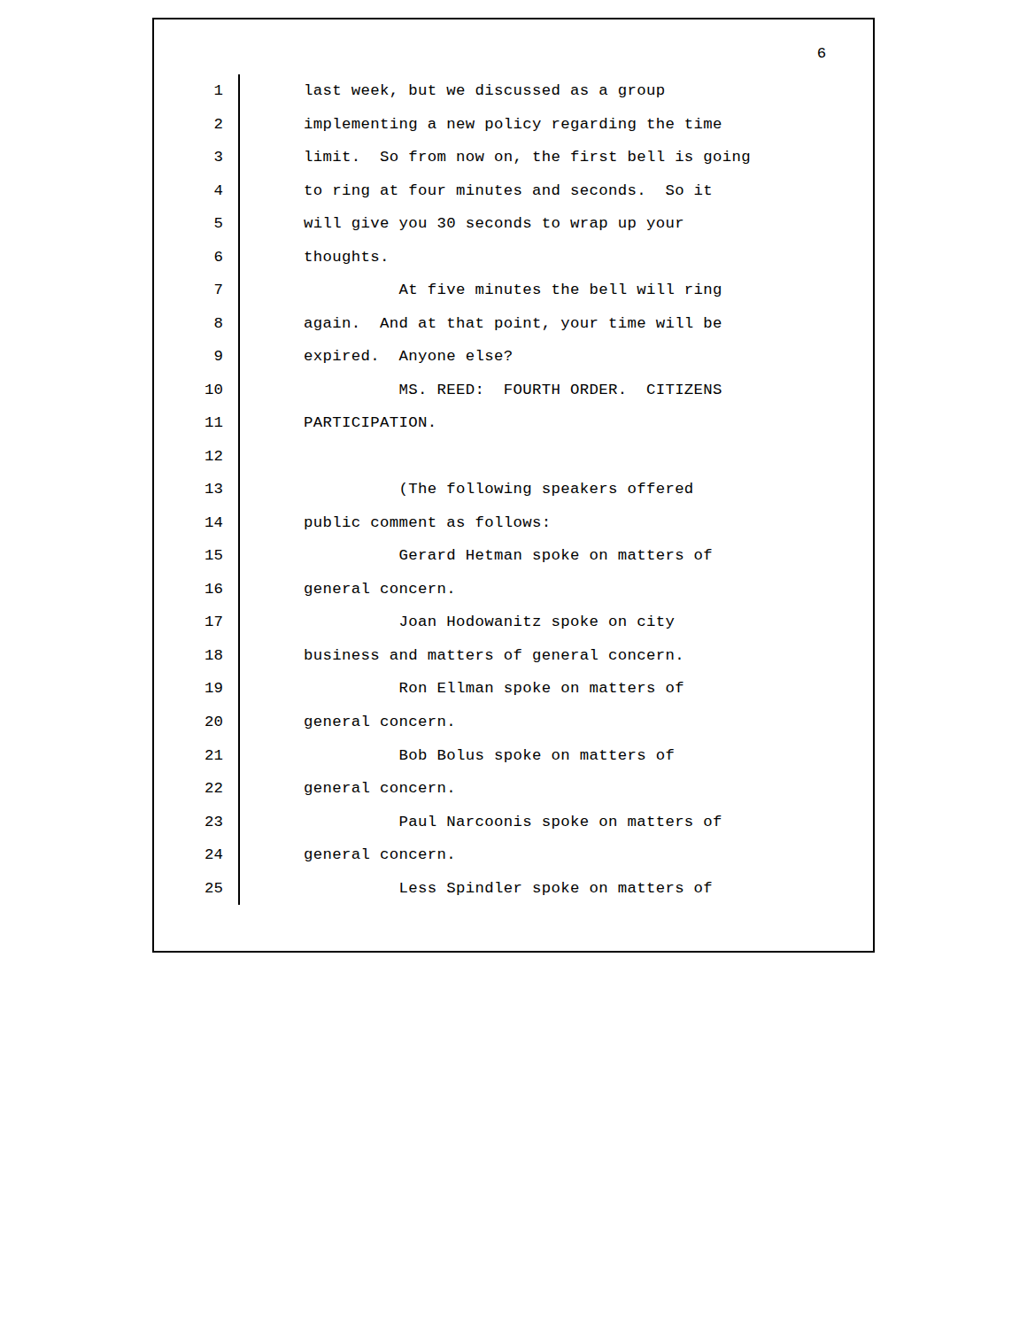6
| 1 | last week, but we discussed as a group |
| 2 | implementing a new policy regarding the time |
| 3 | limit. So from now on, the first bell is going |
| 4 | to ring at four minutes and seconds. So it |
| 5 | will give you 30 seconds to wrap up your |
| 6 | thoughts. |
| 7 | At five minutes the bell will ring |
| 8 | again. And at that point, your time will be |
| 9 | expired. Anyone else? |
| 10 | MS. REED: FOURTH ORDER. CITIZENS |
| 11 | PARTICIPATION. |
| 12 | |
| 13 | (The following speakers offered |
| 14 | public comment as follows: |
| 15 | Gerard Hetman spoke on matters of |
| 16 | general concern. |
| 17 | Joan Hodowanitz spoke on city |
| 18 | business and matters of general concern. |
| 19 | Ron Ellman spoke on matters of |
| 20 | general concern. |
| 21 | Bob Bolus spoke on matters of |
| 22 | general concern. |
| 23 | Paul Narcoonis spoke on matters of |
| 24 | general concern. |
| 25 | Less Spindler spoke on matters of |